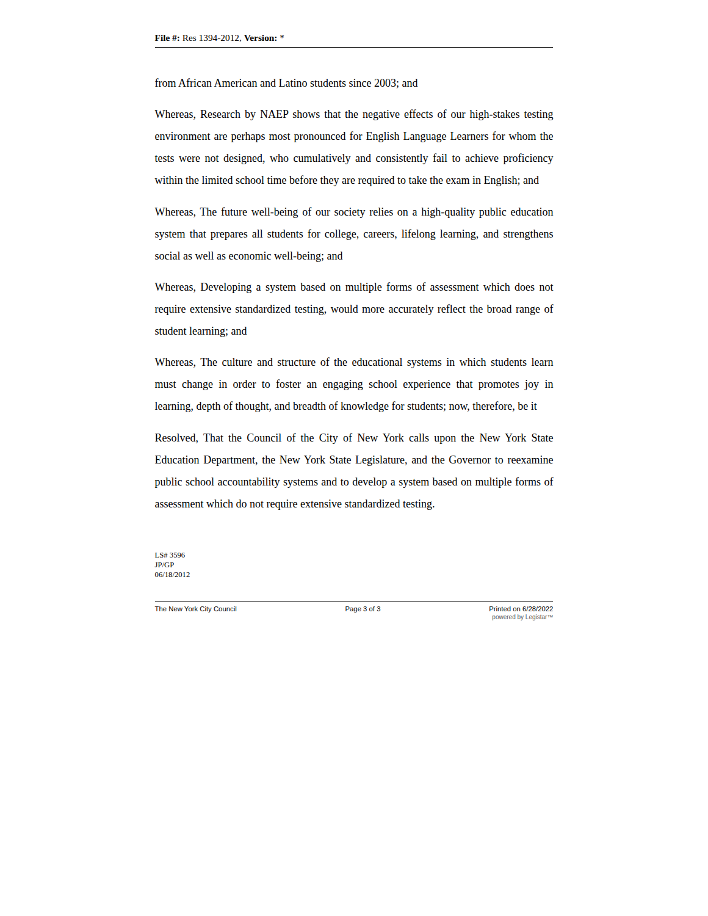File #: Res 1394-2012, Version: *
from African American and Latino students since 2003; and
Whereas, Research by NAEP shows that the negative effects of our high-stakes testing environment are perhaps most pronounced for English Language Learners for whom the tests were not designed, who cumulatively and consistently fail to achieve proficiency within the limited school time before they are required to take the exam in English; and
Whereas, The future well-being of our society relies on a high-quality public education system that prepares all students for college, careers, lifelong learning, and strengthens social as well as economic well-being; and
Whereas, Developing a system based on multiple forms of assessment which does not require extensive standardized testing, would more accurately reflect the broad range of student learning; and
Whereas, The culture and structure of the educational systems in which students learn must change in order to foster an engaging school experience that promotes joy in learning, depth of thought, and breadth of knowledge for students; now, therefore, be it
Resolved, That the Council of the City of New York calls upon the New York State Education Department, the New York State Legislature, and the Governor to reexamine public school accountability systems and to develop a system based on multiple forms of assessment which do not require extensive standardized testing.
LS# 3596
JP/GP
06/18/2012
The New York City Council
Page 3 of 3
Printed on 6/28/2022
powered by Legistar™